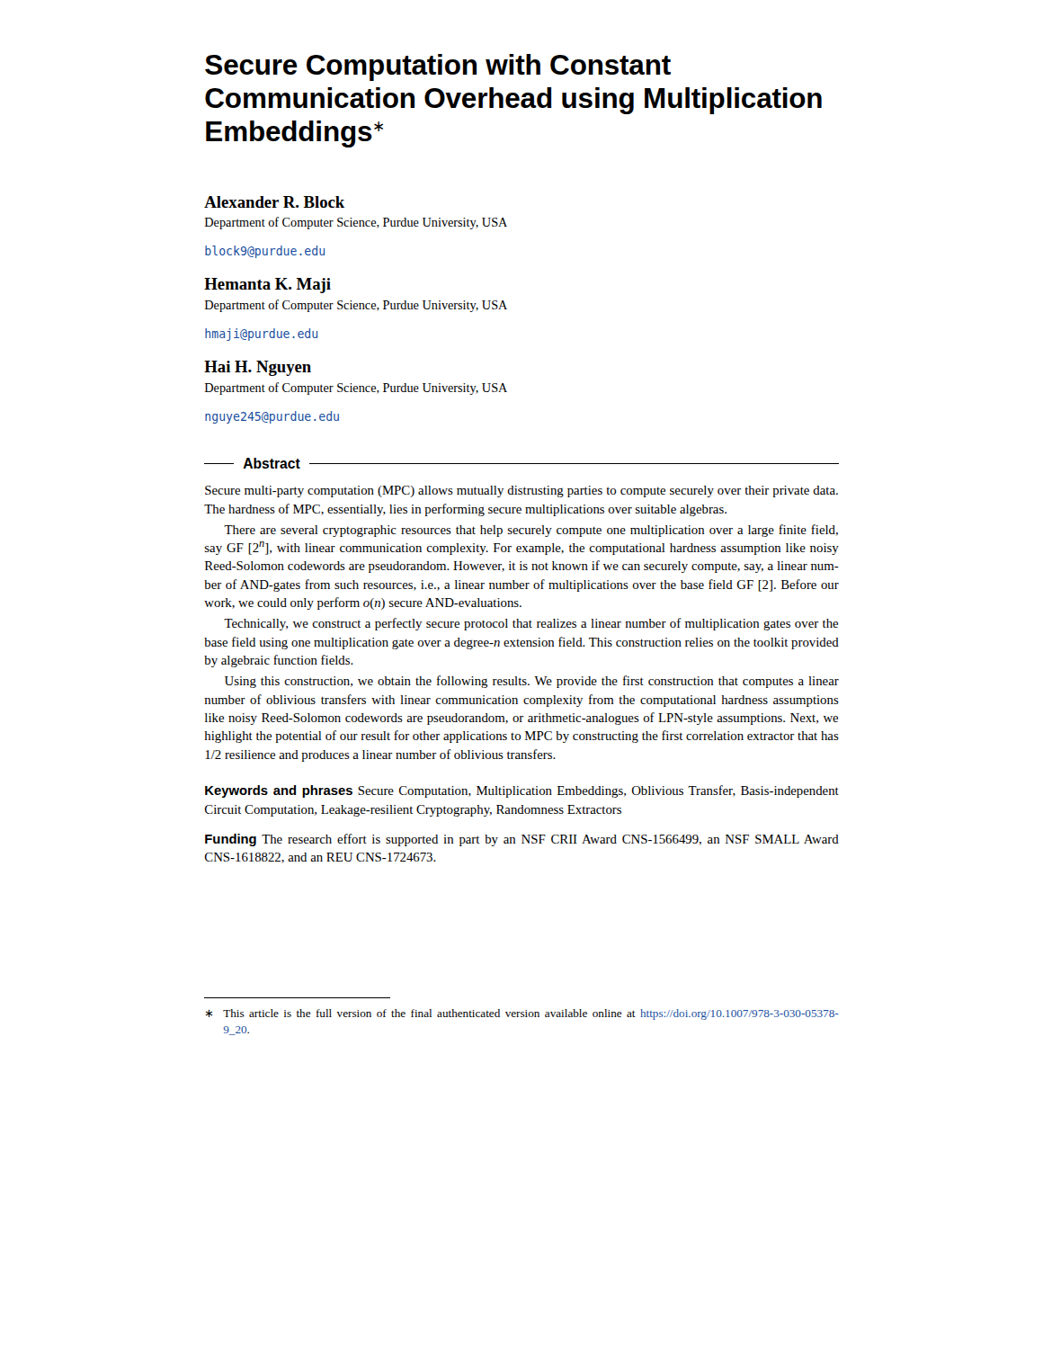Secure Computation with Constant Communication Overhead using Multiplication Embeddings∗
Alexander R. Block
Department of Computer Science, Purdue University, USA
block9@purdue.edu
Hemanta K. Maji
Department of Computer Science, Purdue University, USA
hmaji@purdue.edu
Hai H. Nguyen
Department of Computer Science, Purdue University, USA
nguye245@purdue.edu
Abstract
Secure multi-party computation (MPC) allows mutually distrusting parties to compute securely over their private data. The hardness of MPC, essentially, lies in performing secure multiplications over suitable algebras.
There are several cryptographic resources that help securely compute one multiplication over a large finite field, say GF [2n], with linear communication complexity. For example, the computational hardness assumption like noisy Reed-Solomon codewords are pseudorandom. However, it is not known if we can securely compute, say, a linear number of AND-gates from such resources, i.e., a linear number of multiplications over the base field GF [2]. Before our work, we could only perform o(n) secure AND-evaluations.
Technically, we construct a perfectly secure protocol that realizes a linear number of multiplication gates over the base field using one multiplication gate over a degree-n extension field. This construction relies on the toolkit provided by algebraic function fields.
Using this construction, we obtain the following results. We provide the first construction that computes a linear number of oblivious transfers with linear communication complexity from the computational hardness assumptions like noisy Reed-Solomon codewords are pseudorandom, or arithmetic-analogues of LPN-style assumptions. Next, we highlight the potential of our result for other applications to MPC by constructing the first correlation extractor that has 1/2 resilience and produces a linear number of oblivious transfers.
Keywords and phrases Secure Computation, Multiplication Embeddings, Oblivious Transfer, Basis-independent Circuit Computation, Leakage-resilient Cryptography, Randomness Extractors
Funding The research effort is supported in part by an NSF CRII Award CNS-1566499, an NSF SMALL Award CNS-1618822, and an REU CNS-1724673.
∗ This article is the full version of the final authenticated version available online at https://doi.org/10.1007/978-3-030-05378-9_20.